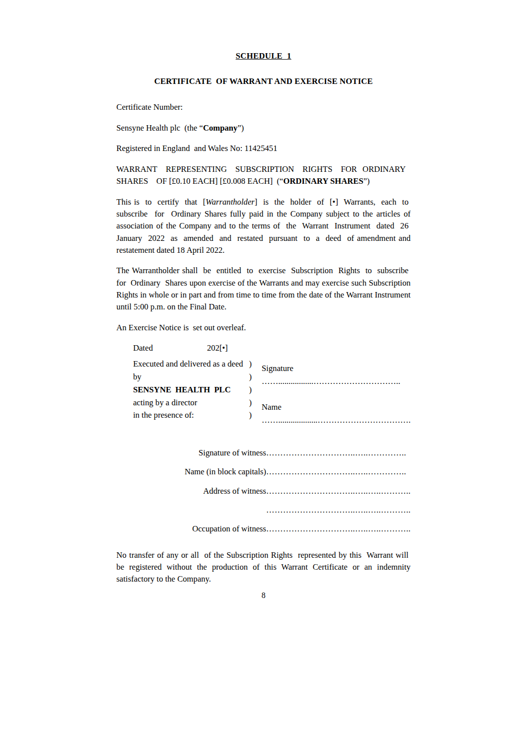SCHEDULE 1
CERTIFICATE OF WARRANT AND EXERCISE NOTICE
Certificate Number:
Sensyne Health plc (the “Company”)
Registered in England and Wales No: 11425451
WARRANT REPRESENTING SUBSCRIPTION RIGHTS FOR ORDINARY SHARES OF [£0.10 EACH] [£0.008 EACH] (“ORDINARY SHARES”)
This is to certify that [Warrantholder] is the holder of [•] Warrants, each to subscribe for Ordinary Shares fully paid in the Company subject to the articles of association of the Company and to the terms of the Warrant Instrument dated 26 January 2022 as amended and restated pursuant to a deed of amendment and restatement dated 18 April 2022.
The Warrantholder shall be entitled to exercise Subscription Rights to subscribe for Ordinary Shares upon exercise of the Warrants and may exercise such Subscription Rights in whole or in part and from time to time from the date of the Warrant Instrument until 5:00 p.m. on the Final Date.
An Exercise Notice is set out overleaf.
Dated 202[•]
| Executed and delivered as a deed by SENSYNE HEALTH PLC acting by a director in the presence of: | ) ) ) ) ) | Signature …….................………………………….. Name ……...................……………………………. |
| Signature of witness | …………………………..…..………….. |
| Name (in block capitals) | …………………………..…..………….. |
| Address of witness | …………………………..…..…..……….. |
| | …………………………..…..…..……….. |
| Occupation of witness | …………………………..…..…..……….. |
No transfer of any or all of the Subscription Rights represented by this Warrant will be registered without the production of this Warrant Certificate or an indemnity satisfactory to the Company.
8